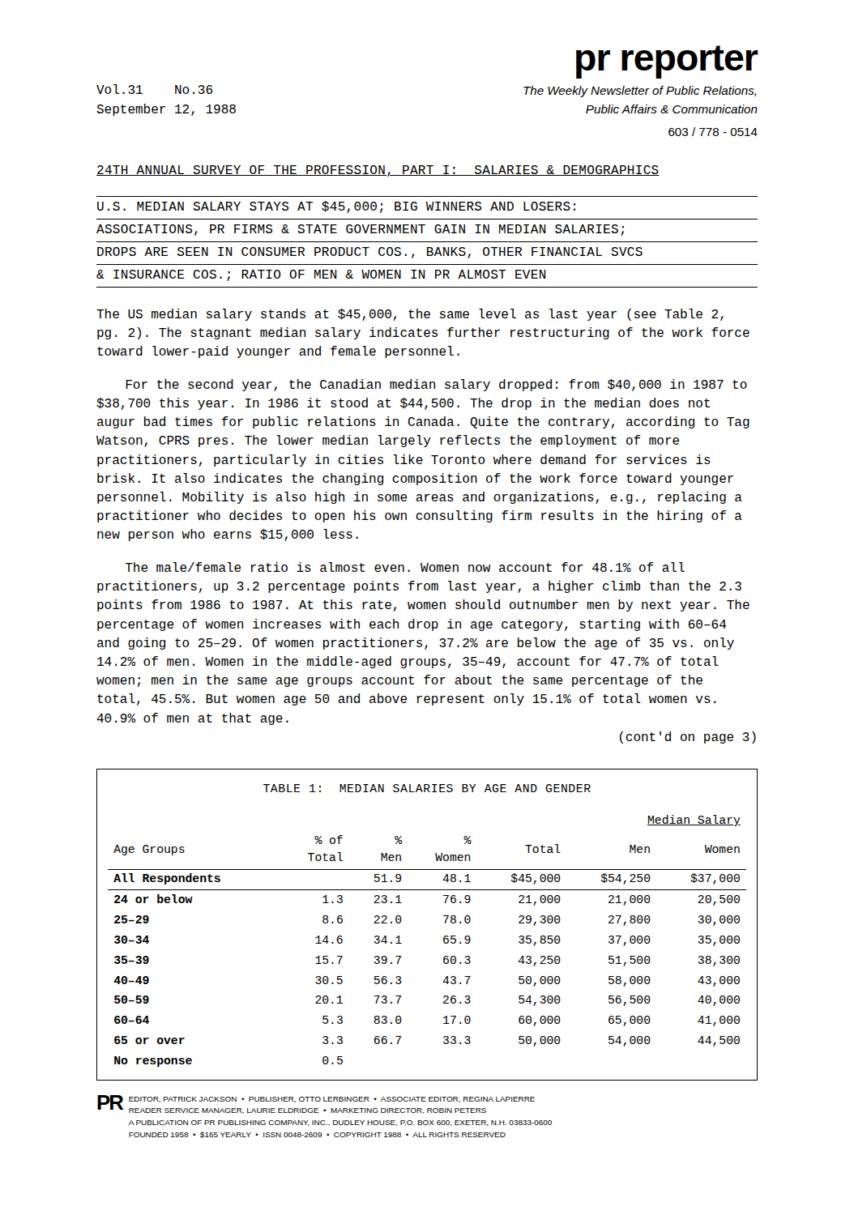pr reporter
Vol.31 No.36 September 12, 1988
The Weekly Newsletter of Public Relations,
Public Affairs & Communication 603 / 778 - 0514
24TH ANNUAL SURVEY OF THE PROFESSION, PART I: SALARIES & DEMOGRAPHICS
U.S. MEDIAN SALARY STAYS AT $45,000; BIG WINNERS AND LOSERS:
ASSOCIATIONS, PR FIRMS & STATE GOVERNMENT GAIN IN MEDIAN SALARIES;
DROPS ARE SEEN IN CONSUMER PRODUCT COS., BANKS, OTHER FINANCIAL SVCS
& INSURANCE COS.; RATIO OF MEN & WOMEN IN PR ALMOST EVEN
The US median salary stands at $45,000, the same level as last year (see Table 2, pg. 2). The stagnant median salary indicates further restructuring of the work force toward lower-paid younger and female personnel.
For the second year, the Canadian median salary dropped: from $40,000 in 1987 to $38,700 this year. In 1986 it stood at $44,500. The drop in the median does not augur bad times for public relations in Canada. Quite the contrary, according to Tag Watson, CPRS pres. The lower median largely reflects the employment of more practitioners, particularly in cities like Toronto where demand for services is brisk. It also indicates the changing composition of the work force toward younger personnel. Mobility is also high in some areas and organizations, e.g., replacing a practitioner who decides to open his own consulting firm results in the hiring of a new person who earns $15,000 less.
The male/female ratio is almost even. Women now account for 48.1% of all practitioners, up 3.2 percentage points from last year, a higher climb than the 2.3 points from 1986 to 1987. At this rate, women should outnumber men by next year. The percentage of women increases with each drop in age category, starting with 60–64 and going to 25–29. Of women practitioners, 37.2% are below the age of 35 vs. only 14.2% of men. Women in the middle-aged groups, 35–49, account for 47.7% of total women; men in the same age groups account for about the same percentage of the total, 45.5%. But women age 50 and above represent only 15.1% of total women vs. 40.9% of men at that age. (cont'd on page 3)
TABLE 1: MEDIAN SALARIES BY AGE AND GENDER
| | | | | Median Salary |
| --- | --- | --- | --- | --- |
| Age Groups | % of Total | % Men | % Women | Total | Men | Women |
| All Respondents | | 51.9 | 48.1 | $45,000 | $54,250 | $37,000 |
| 24 or below | 1.3 | 23.1 | 76.9 | 21,000 | 21,000 | 20,500 |
| 25–29 | 8.6 | 22.0 | 78.0 | 29,300 | 27,800 | 30,000 |
| 30–34 | 14.6 | 34.1 | 65.9 | 35,850 | 37,000 | 35,000 |
| 35–39 | 15.7 | 39.7 | 60.3 | 43,250 | 51,500 | 38,300 |
| 40–49 | 30.5 | 56.3 | 43.7 | 50,000 | 58,000 | 43,000 |
| 50–59 | 20.1 | 73.7 | 26.3 | 54,300 | 56,500 | 40,000 |
| 60–64 | 5.3 | 83.0 | 17.0 | 60,000 | 65,000 | 41,000 |
| 65 or over | 3.3 | 66.7 | 33.3 | 50,000 | 54,000 | 44,500 |
| No response | 0.5 | | | | | |
PR
EDITOR, PATRICK JACKSON • PUBLISHER, OTTO LERBINGER • ASSOCIATE EDITOR, REGINA LAPIERRE
READER SERVICE MANAGER, LAURIE ELDRIDGE • MARKETING DIRECTOR, ROBIN PETERS
A PUBLICATION OF PR PUBLISHING COMPANY, INC., DUDLEY HOUSE, P.O. BOX 600, EXETER, N.H. 03833-0600
FOUNDED 1958 • $165 YEARLY • ISSN 0048-2609 • COPYRIGHT 1988 • ALL RIGHTS RESERVED